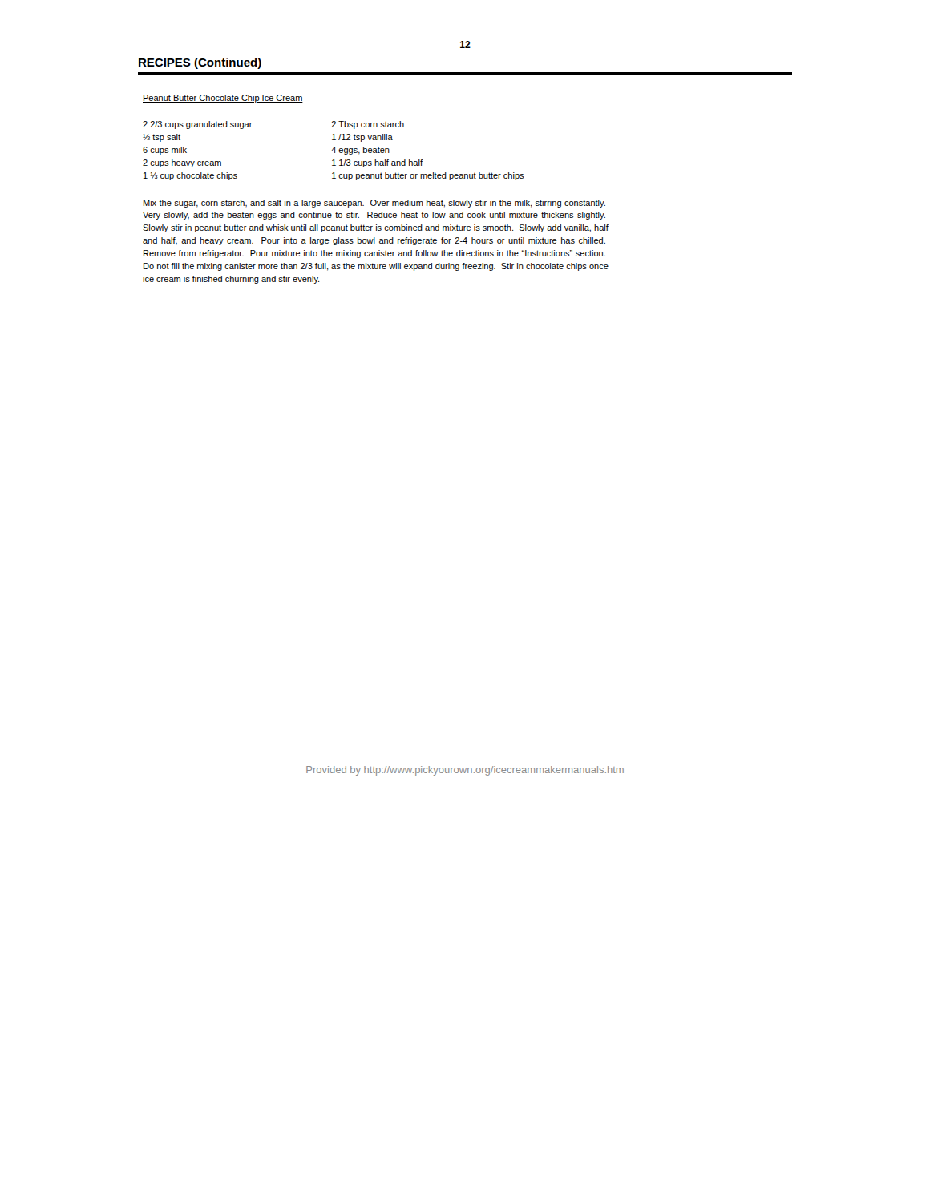12
RECIPES (Continued)
Peanut Butter Chocolate Chip Ice Cream
| 2 2/3 cups granulated sugar | 2 Tbsp corn starch |
| ½ tsp salt | 1 /12 tsp vanilla |
| 6 cups milk | 4 eggs, beaten |
| 2 cups heavy cream | 1 1/3 cups half and half |
| 1 ⅓ cup chocolate chips | 1 cup peanut butter or melted peanut butter chips |
Mix the sugar, corn starch, and salt in a large saucepan. Over medium heat, slowly stir in the milk, stirring constantly. Very slowly, add the beaten eggs and continue to stir. Reduce heat to low and cook until mixture thickens slightly. Slowly stir in peanut butter and whisk until all peanut butter is combined and mixture is smooth. Slowly add vanilla, half and half, and heavy cream. Pour into a large glass bowl and refrigerate for 2-4 hours or until mixture has chilled. Remove from refrigerator. Pour mixture into the mixing canister and follow the directions in the “Instructions” section. Do not fill the mixing canister more than 2/3 full, as the mixture will expand during freezing. Stir in chocolate chips once ice cream is finished churning and stir evenly.
Provided by http://www.pickyourown.org/icecreammakermanuals.htm